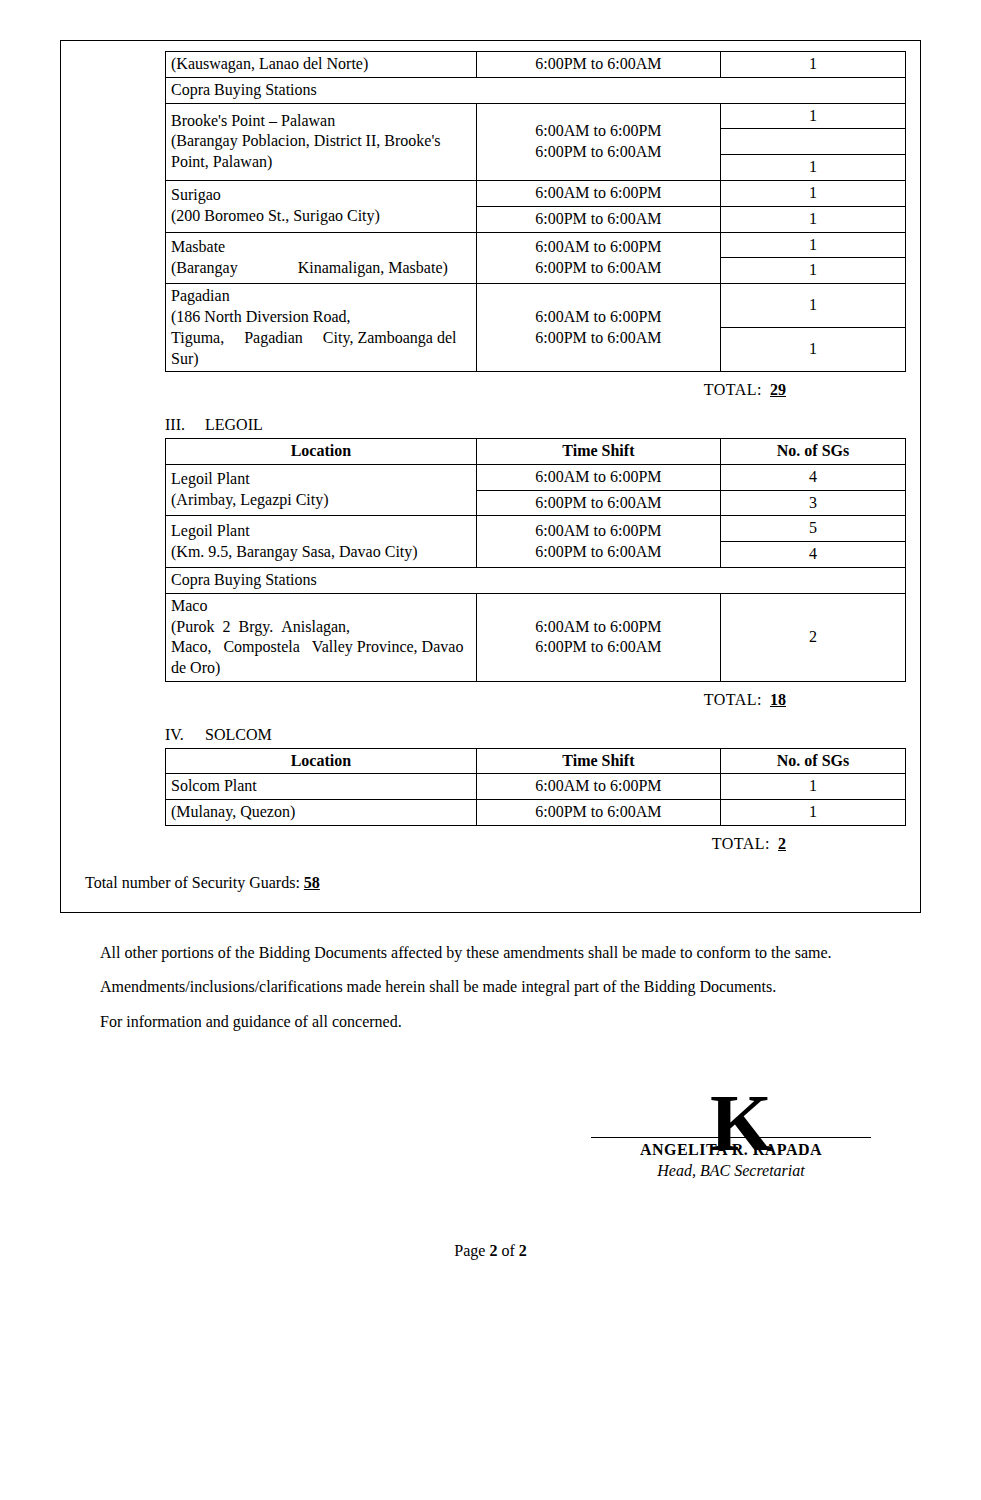| (Kauswagan, Lanao del Norte) | 6:00PM to 6:00AM | 1 |
| Copra Buying Stations |
| Brooke's Point – Palawan (Barangay Poblacion, District II, Brooke's Point, Palawan) | 6:00AM to 6:00PM 6:00PM to 6:00AM | 1 |
| 1 |
| Surigao (200 Boromeo St., Surigao City) | 6:00AM to 6:00PM | 1 |
| 6:00PM to 6:00AM | 1 |
| Masbate (Barangay Kinamaligan, Masbate) | 6:00AM to 6:00PM 6:00PM to 6:00AM | 1 |
| 1 |
| Pagadian (186 North Diversion Road, Tiguma, Pagadian City, Zamboanga del Sur) | 6:00AM to 6:00PM 6:00PM to 6:00AM | 1 |
| 1 |
TOTAL: 29
III. LEGOIL
| Location | Time Shift | No. of SGs |
| --- | --- | --- |
| Legoil Plant (Arimbay, Legazpi City) | 6:00AM to 6:00PM | 4 |
| 6:00PM to 6:00AM | 3 |
| Legoil Plant (Km. 9.5, Barangay Sasa, Davao City) | 6:00AM to 6:00PM 6:00PM to 6:00AM | 5 |
| 4 |
| Copra Buying Stations |
| Maco (Purok 2 Brgy. Anislagan, Maco, Compostela Valley Province, Davao de Oro) | 6:00AM to 6:00PM 6:00PM to 6:00AM | 2 |
TOTAL: 18
IV. SOLCOM
| Location | Time Shift | No. of SGs |
| --- | --- | --- |
| Solcom Plant | 6:00AM to 6:00PM | 1 |
| (Mulanay, Quezon) | 6:00PM to 6:00AM | 1 |
TOTAL: 2
Total number of Security Guards: 58
All other portions of the Bidding Documents affected by these amendments shall be made to conform to the same.
Amendments/inclusions/clarifications made herein shall be made integral part of the Bidding Documents.
For information and guidance of all concerned.
K
ANGELITA R. RAPADA
Head, BAC Secretariat
Page 2 of 2